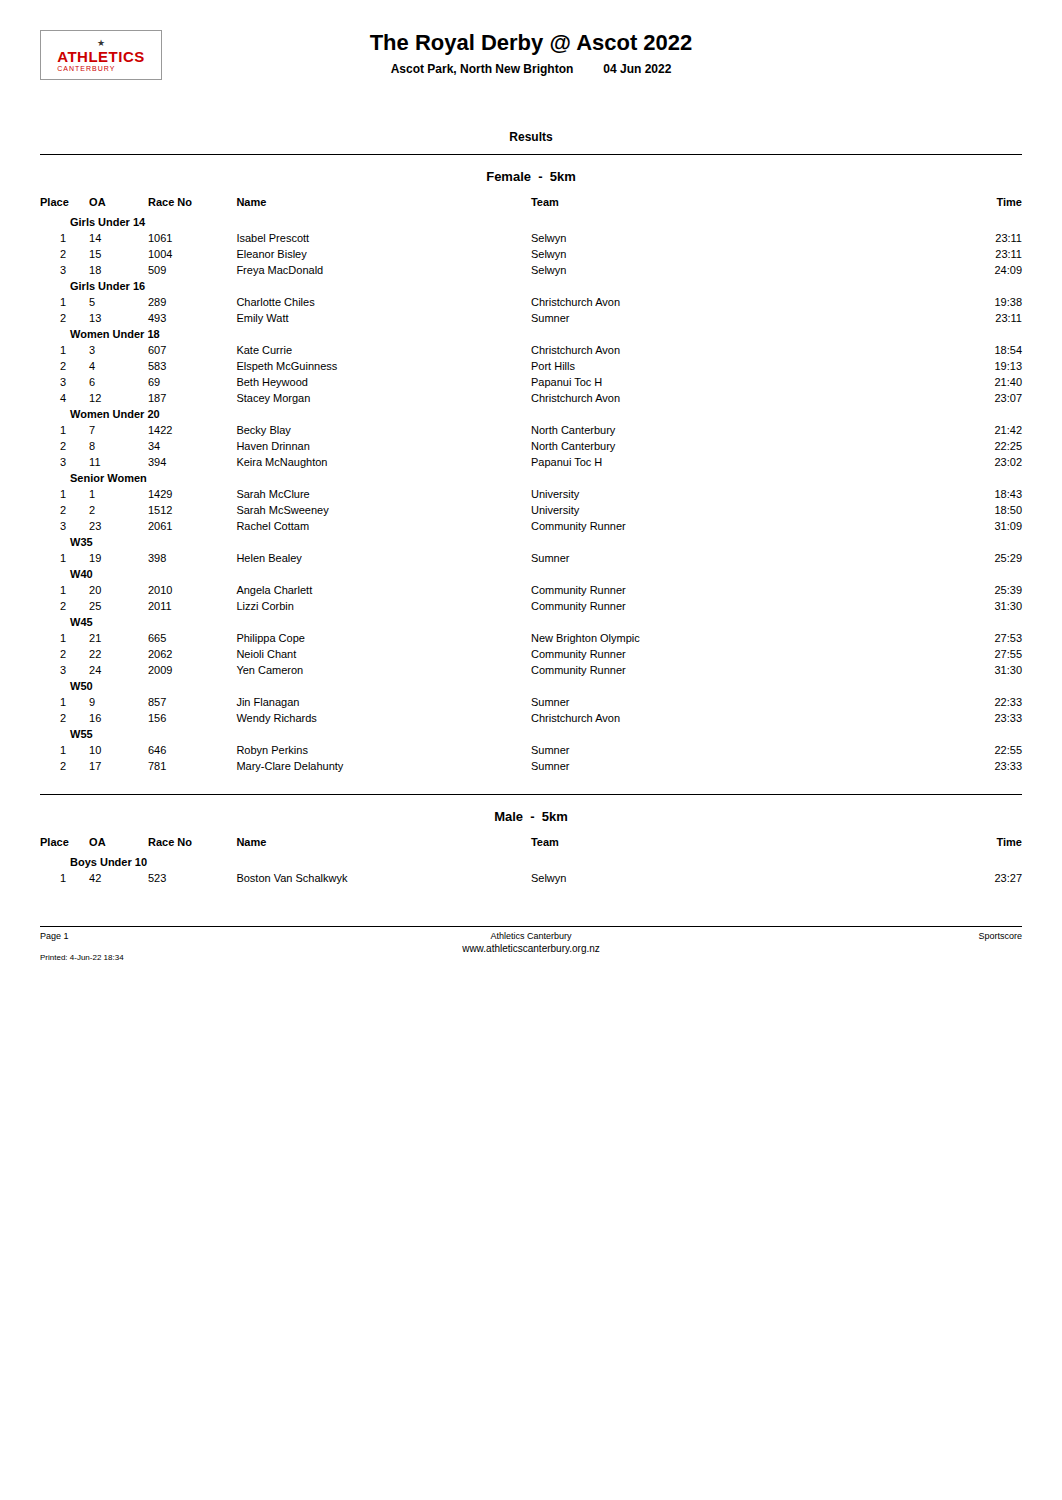★
ATHLETICS
CANTERBURY
The Royal Derby @ Ascot 2022
Ascot Park, North New Brighton 04 Jun 2022
Results
Female - 5km
| Place | OA | Race No | Name | Team | Time |
| --- | --- | --- | --- | --- | --- |
| Girls Under 14 |
| 1 | 14 | 1061 | Isabel Prescott | Selwyn | 23:11 |
| 2 | 15 | 1004 | Eleanor Bisley | Selwyn | 23:11 |
| 3 | 18 | 509 | Freya MacDonald | Selwyn | 24:09 |
| Girls Under 16 |
| 1 | 5 | 289 | Charlotte Chiles | Christchurch Avon | 19:38 |
| 2 | 13 | 493 | Emily Watt | Sumner | 23:11 |
| Women Under 18 |
| 1 | 3 | 607 | Kate Currie | Christchurch Avon | 18:54 |
| 2 | 4 | 583 | Elspeth McGuinness | Port Hills | 19:13 |
| 3 | 6 | 69 | Beth Heywood | Papanui Toc H | 21:40 |
| 4 | 12 | 187 | Stacey Morgan | Christchurch Avon | 23:07 |
| Women Under 20 |
| 1 | 7 | 1422 | Becky Blay | North Canterbury | 21:42 |
| 2 | 8 | 34 | Haven Drinnan | North Canterbury | 22:25 |
| 3 | 11 | 394 | Keira McNaughton | Papanui Toc H | 23:02 |
| Senior Women |
| 1 | 1 | 1429 | Sarah McClure | University | 18:43 |
| 2 | 2 | 1512 | Sarah McSweeney | University | 18:50 |
| 3 | 23 | 2061 | Rachel Cottam | Community Runner | 31:09 |
| W35 |
| 1 | 19 | 398 | Helen Bealey | Sumner | 25:29 |
| W40 |
| 1 | 20 | 2010 | Angela Charlett | Community Runner | 25:39 |
| 2 | 25 | 2011 | Lizzi Corbin | Community Runner | 31:30 |
| W45 |
| 1 | 21 | 665 | Philippa Cope | New Brighton Olympic | 27:53 |
| 2 | 22 | 2062 | Neioli Chant | Community Runner | 27:55 |
| 3 | 24 | 2009 | Yen Cameron | Community Runner | 31:30 |
| W50 |
| 1 | 9 | 857 | Jin Flanagan | Sumner | 22:33 |
| 2 | 16 | 156 | Wendy Richards | Christchurch Avon | 23:33 |
| W55 |
| 1 | 10 | 646 | Robyn Perkins | Sumner | 22:55 |
| 2 | 17 | 781 | Mary-Clare Delahunty | Sumner | 23:33 |
Male - 5km
| Place | OA | Race No | Name | Team | Time |
| --- | --- | --- | --- | --- | --- |
| Boys Under 10 |
| 1 | 42 | 523 | Boston Van Schalkwyk | Selwyn | 23:27 |
Page 1
Printed: 4-Jun-22 18:34
Athletics Canterbury
www.athleticscanterbury.org.nz
Sportscore